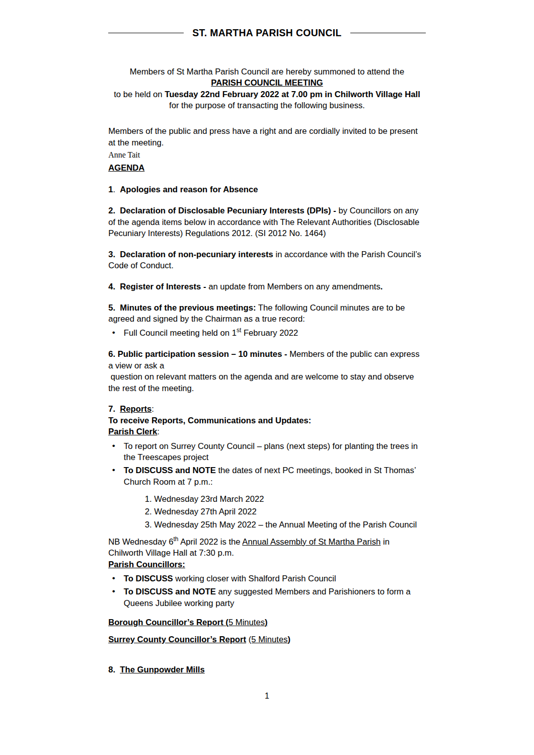ST. MARTHA PARISH COUNCIL
Members of St Martha Parish Council are hereby summoned to attend the
PARISH COUNCIL MEETING
to be held on Tuesday 22nd February 2022 at 7.00 pm in Chilworth Village Hall for the purpose of transacting the following business.
Members of the public and press have a right and are cordially invited to be present at the meeting.
Anne Tait
AGENDA
1. Apologies and reason for Absence
2. Declaration of Disclosable Pecuniary Interests (DPIs) - by Councillors on any of the agenda items below in accordance with The Relevant Authorities (Disclosable Pecuniary Interests) Regulations 2012. (SI 2012 No. 1464)
3. Declaration of non-pecuniary interests in accordance with the Parish Council’s Code of Conduct.
4. Register of Interests - an update from Members on any amendments.
5. Minutes of the previous meetings: The following Council minutes are to be agreed and signed by the Chairman as a true record:
Full Council meeting held on 1st February 2022
6. Public participation session – 10 minutes - Members of the public can express a view or ask a
question on relevant matters on the agenda and are welcome to stay and observe the rest of the meeting.
7. Reports:
To receive Reports, Communications and Updates:
Parish Clerk:
To report on Surrey County Council – plans (next steps) for planting the trees in the Treescapes project
To DISCUSS and NOTE the dates of next PC meetings, booked in St Thomas’ Church Room at 7 p.m.:
Wednesday 23rd March 2022
Wednesday 27th April 2022
Wednesday 25th May 2022 – the Annual Meeting of the Parish Council
NB Wednesday 6th April 2022 is the Annual Assembly of St Martha Parish in Chilworth Village Hall at 7:30 p.m.
Parish Councillors:
To DISCUSS working closer with Shalford Parish Council
To DISCUSS and NOTE any suggested Members and Parishioners to form a Queens Jubilee working party
Borough Councillor’s Report (5 Minutes)
Surrey County Councillor’s Report (5 Minutes)
8. The Gunpowder Mills
1